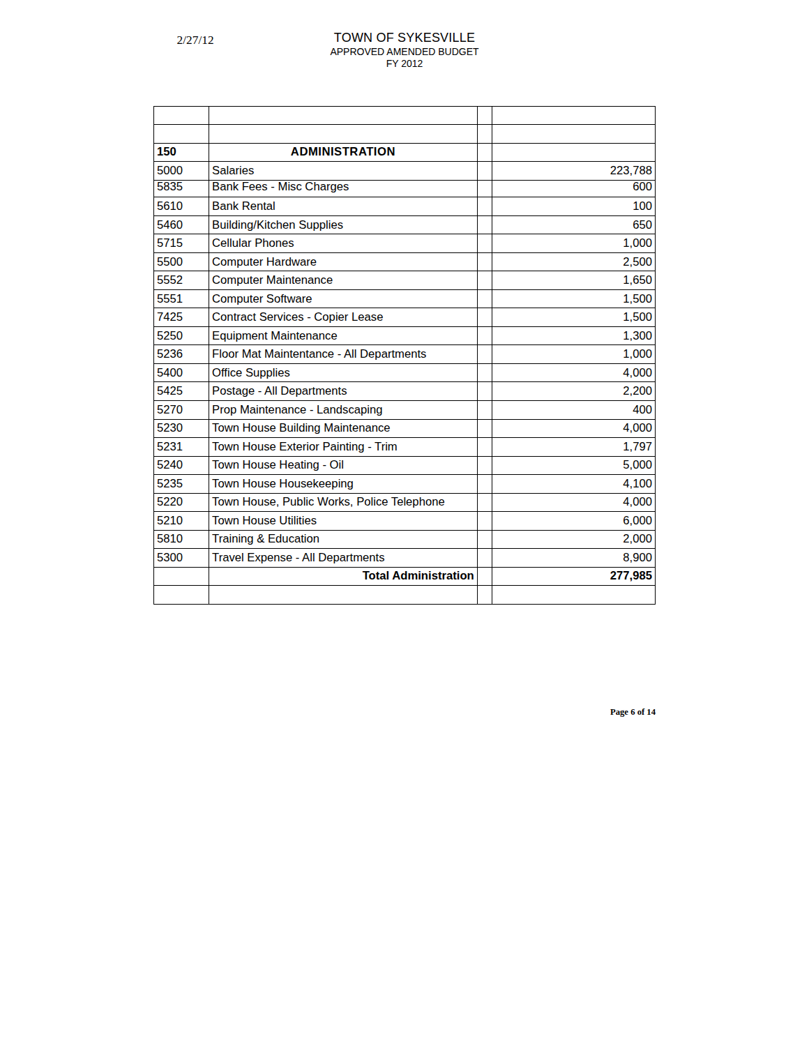2/27/12
TOWN OF SYKESVILLE
APPROVED AMENDED BUDGET
FY 2012
| 150 | ADMINISTRATION | | |
| 5000 | Salaries | | 223,788 |
| 5835 | Bank Fees - Misc Charges | | 600 |
| 5610 | Bank Rental | | 100 |
| 5460 | Building/Kitchen Supplies | | 650 |
| 5715 | Cellular Phones | | 1,000 |
| 5500 | Computer Hardware | | 2,500 |
| 5552 | Computer Maintenance | | 1,650 |
| 5551 | Computer Software | | 1,500 |
| 7425 | Contract Services - Copier Lease | | 1,500 |
| 5250 | Equipment Maintenance | | 1,300 |
| 5236 | Floor Mat Maintentance - All Departments | | 1,000 |
| 5400 | Office Supplies | | 4,000 |
| 5425 | Postage - All Departments | | 2,200 |
| 5270 | Prop Maintenance - Landscaping | | 400 |
| 5230 | Town House Building Maintenance | | 4,000 |
| 5231 | Town House Exterior Painting - Trim | | 1,797 |
| 5240 | Town House Heating - Oil | | 5,000 |
| 5235 | Town House Housekeeping | | 4,100 |
| 5220 | Town House, Public Works, Police Telephone | | 4,000 |
| 5210 | Town House Utilities | | 6,000 |
| 5810 | Training & Education | | 2,000 |
| 5300 | Travel Expense - All Departments | | 8,900 |
| | Total Administration | | 277,985 |
Page 6 of 14